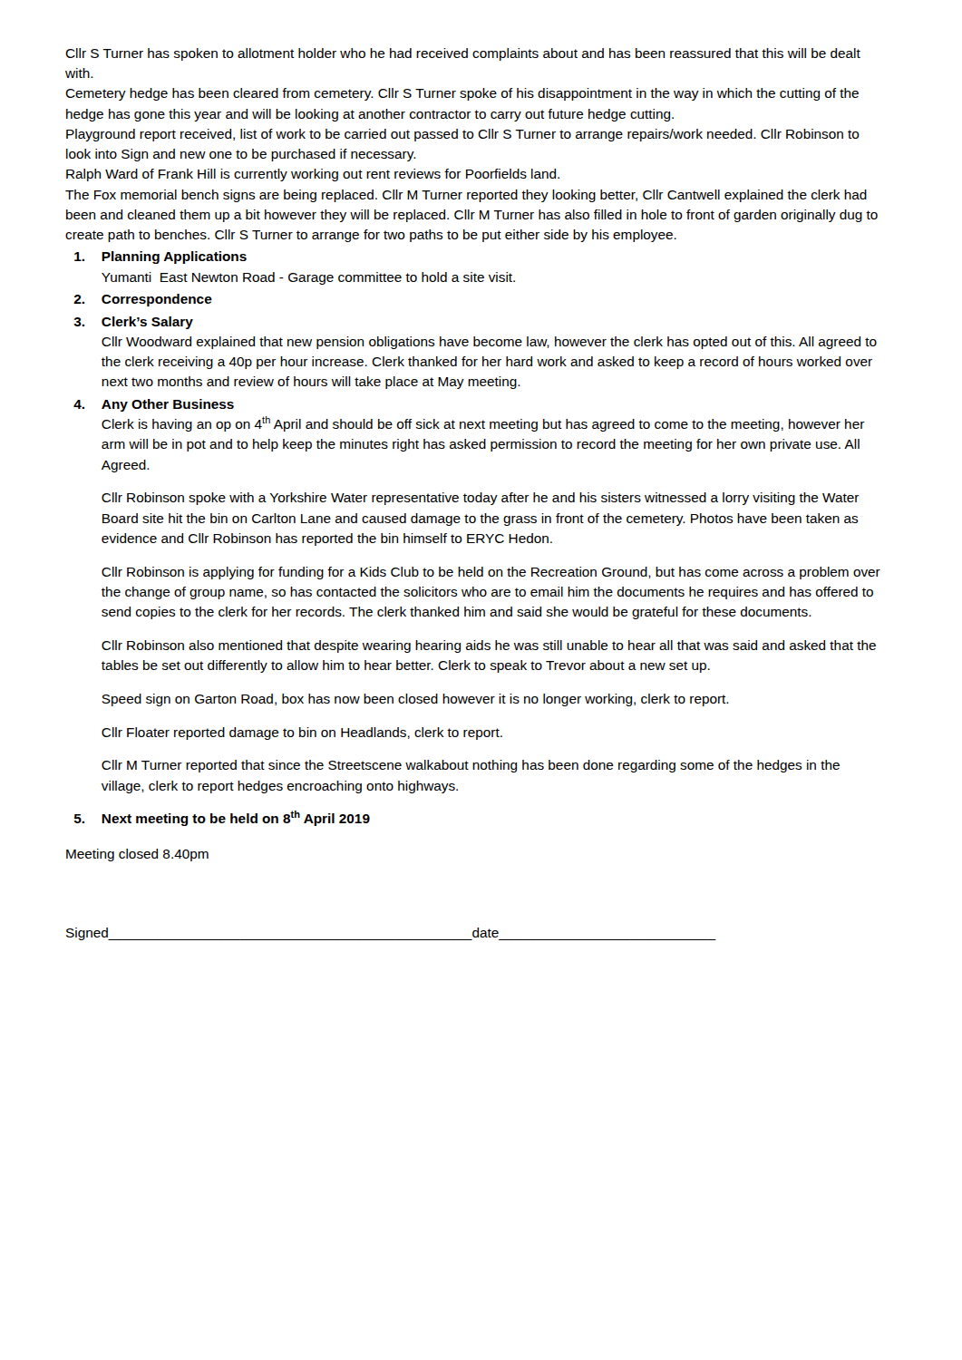Cllr S Turner has spoken to allotment holder who he had received complaints about and has been reassured that this will be dealt with.
Cemetery hedge has been cleared from cemetery. Cllr S Turner spoke of his disappointment in the way in which the cutting of the hedge has gone this year and will be looking at another contractor to carry out future hedge cutting.
Playground report received, list of work to be carried out passed to Cllr S Turner to arrange repairs/work needed. Cllr Robinson to look into Sign and new one to be purchased if necessary.
Ralph Ward of Frank Hill is currently working out rent reviews for Poorfields land.
The Fox memorial bench signs are being replaced. Cllr M Turner reported they looking better, Cllr Cantwell explained the clerk had been and cleaned them up a bit however they will be replaced. Cllr M Turner has also filled in hole to front of garden originally dug to create path to benches. Cllr S Turner to arrange for two paths to be put either side by his employee.
Planning Applications
Yumanti East Newton Road - Garage committee to hold a site visit.
Correspondence
Clerk’s Salary
Cllr Woodward explained that new pension obligations have become law, however the clerk has opted out of this. All agreed to the clerk receiving a 40p per hour increase. Clerk thanked for her hard work and asked to keep a record of hours worked over next two months and review of hours will take place at May meeting.
Any Other Business
Clerk is having an op on 4th April and should be off sick at next meeting but has agreed to come to the meeting, however her arm will be in pot and to help keep the minutes right has asked permission to record the meeting for her own private use. All Agreed.
Cllr Robinson spoke with a Yorkshire Water representative today after he and his sisters witnessed a lorry visiting the Water Board site hit the bin on Carlton Lane and caused damage to the grass in front of the cemetery. Photos have been taken as evidence and Cllr Robinson has reported the bin himself to ERYC Hedon.
Cllr Robinson is applying for funding for a Kids Club to be held on the Recreation Ground, but has come across a problem over the change of group name, so has contacted the solicitors who are to email him the documents he requires and has offered to send copies to the clerk for her records. The clerk thanked him and said she would be grateful for these documents.
Cllr Robinson also mentioned that despite wearing hearing aids he was still unable to hear all that was said and asked that the tables be set out differently to allow him to hear better. Clerk to speak to Trevor about a new set up.
Speed sign on Garton Road, box has now been closed however it is no longer working, clerk to report.
Cllr Floater reported damage to bin on Headlands, clerk to report.
Cllr M Turner reported that since the Streetscene walkabout nothing has been done regarding some of the hedges in the village, clerk to report hedges encroaching onto highways.
Next meeting to be held on 8th April 2019
Meeting closed 8.40pm
Signed_______________________________________________date____________________________